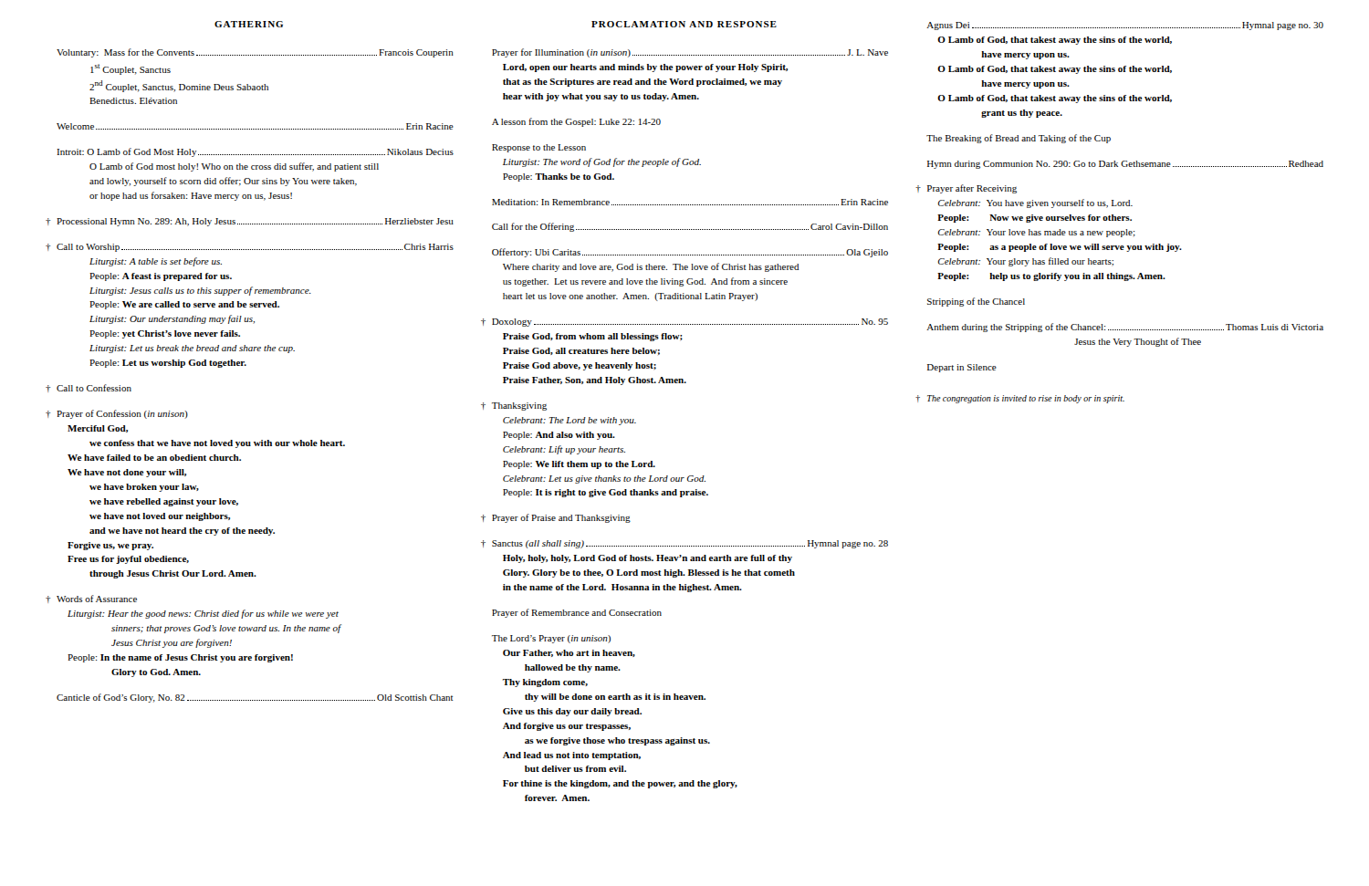Gathering
Voluntary: Mass for the Convents Francois Couperin
1st Couplet, Sanctus
2nd Couplet, Sanctus, Domine Deus Sabaoth
Benedictus. Elévation
Welcome Erin Racine
Introit: O Lamb of God Most Holy Nikolaus Decius
O Lamb of God most holy! Who on the cross did suffer, and patient still
and lowly, yourself to scorn did offer; Our sins by You were taken,
or hope had us forsaken: Have mercy on us, Jesus!
† Processional Hymn No. 289: Ah, Holy Jesus Herzliebster Jesu
† Call to Worship Chris Harris
Liturgist: A table is set before us.
People: A feast is prepared for us.
Liturgist: Jesus calls us to this supper of remembrance.
People: We are called to serve and be served.
Liturgist: Our understanding may fail us,
People: yet Christ’s love never fails.
Liturgist: Let us break the bread and share the cup.
People: Let us worship God together.
† Call to Confession
† Prayer of Confession (in unison)
Merciful God,
we confess that we have not loved you with our whole heart.
We have failed to be an obedient church.
We have not done your will,
we have broken your law,
we have rebelled against your love,
we have not loved our neighbors,
and we have not heard the cry of the needy.
Forgive us, we pray.
Free us for joyful obedience,
through Jesus Christ Our Lord. Amen.
† Words of Assurance
Liturgist: Hear the good news: Christ died for us while we were yet
sinners; that proves God’s love toward us. In the name of
Jesus Christ you are forgiven!
People: In the name of Jesus Christ you are forgiven!
Glory to God. Amen.
Canticle of God’s Glory, No. 82 Old Scottish Chant
Proclamation and Response
Prayer for Illumination (in unison) J. L. Nave
Lord, open our hearts and minds by the power of your Holy Spirit,
that as the Scriptures are read and the Word proclaimed, we may
hear with joy what you say to us today. Amen.
A lesson from the Gospel: Luke 22: 14-20
Response to the Lesson
Liturgist: The word of God for the people of God.
People: Thanks be to God.
Meditation: In Remembrance Erin Racine
Call for the Offering Carol Cavin-Dillon
Offertory: Ubi Caritas Ola Gjeilo
Where charity and love are, God is there. The love of Christ has gathered
us together. Let us revere and love the living God. And from a sincere
heart let us love one another. Amen. (Traditional Latin Prayer)
† Doxology No. 95
Praise God, from whom all blessings flow;
Praise God, all creatures here below;
Praise God above, ye heavenly host;
Praise Father, Son, and Holy Ghost. Amen.
† Thanksgiving
Celebrant: The Lord be with you.
People: And also with you.
Celebrant: Lift up your hearts.
People: We lift them up to the Lord.
Celebrant: Let us give thanks to the Lord our God.
People: It is right to give God thanks and praise.
† Prayer of Praise and Thanksgiving
† Sanctus (all shall sing) Hymnal page no. 28
Holy, holy, holy, Lord God of hosts. Heav’n and earth are full of thy
Glory. Glory be to thee, O Lord most high. Blessed is he that cometh
in the name of the Lord. Hosanna in the highest. Amen.
Prayer of Remembrance and Consecration
The Lord’s Prayer (in unison)
Our Father, who art in heaven,
hallowed be thy name.
Thy kingdom come,
thy will be done on earth as it is in heaven.
Give us this day our daily bread.
And forgive us our trespasses,
as we forgive those who trespass against us.
And lead us not into temptation,
but deliver us from evil.
For thine is the kingdom, and the power, and the glory,
forever. Amen.
Agnus Dei Hymnal page no. 30
O Lamb of God, that takest away the sins of the world,
have mercy upon us.
O Lamb of God, that takest away the sins of the world,
have mercy upon us.
O Lamb of God, that takest away the sins of the world,
grant us thy peace.
The Breaking of Bread and Taking of the Cup
Hymn during Communion No. 290: Go to Dark Gethsemane Redhead
† Prayer after Receiving
Celebrant: You have given yourself to us, Lord.
People: Now we give ourselves for others.
Celebrant: Your love has made us a new people;
People: as a people of love we will serve you with joy.
Celebrant: Your glory has filled our hearts;
People: help us to glorify you in all things. Amen.
Stripping of the Chancel
Anthem during the Stripping of the Chancel: Thomas Luis di Victoria
Jesus the Very Thought of Thee
Depart in Silence
† The congregation is invited to rise in body or in spirit.